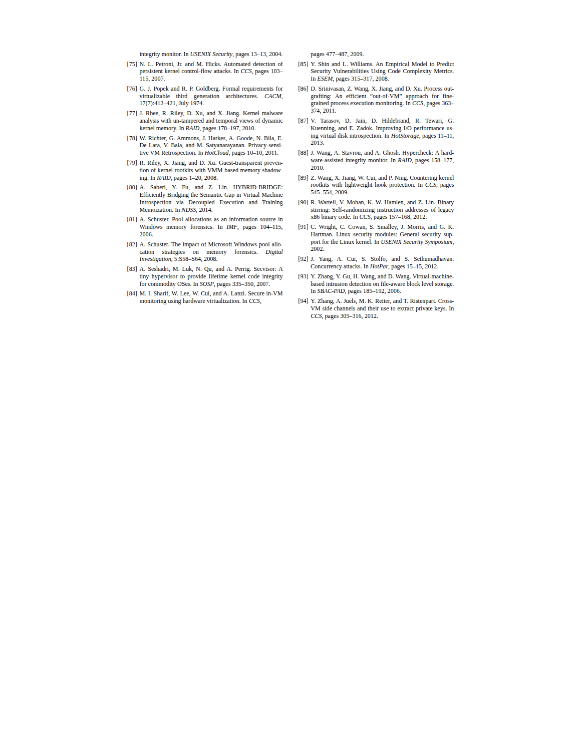integrity monitor. In USENIX Security, pages 13–13, 2004.
[75] N. L. Petroni, Jr. and M. Hicks. Automated detection of persistent kernel control-flow attacks. In CCS, pages 103–115, 2007.
[76] G. J. Popek and R. P. Goldberg. Formal requirements for virtualizable third generation architectures. CACM, 17(7):412–421, July 1974.
[77] J. Rhee, R. Riley, D. Xu, and X. Jiang. Kernel malware analysis with un-tampered and temporal views of dynamic kernel memory. In RAID, pages 178–197, 2010.
[78] W. Richter, G. Ammons, J. Harkes, A. Goode, N. Bila, E. De Lara, V. Bala, and M. Satyanarayanan. Privacy-sensitive VM Retrospection. In HotCloud, pages 10–10, 2011.
[79] R. Riley, X. Jiang, and D. Xu. Guest-transparent prevention of kernel rootkits with VMM-based memory shadowing. In RAID, pages 1–20, 2008.
[80] A. Saberi, Y. Fu, and Z. Lin. HYBRID-BRIDGE: Efficiently Bridging the Semantic Gap in Virtual Machine Introspection via Decoupled Execution and Training Memoization. In NDSS, 2014.
[81] A. Schuster. Pool allocations as an information source in Windows memory forensics. In IMF, pages 104–115, 2006.
[82] A. Schuster. The impact of Microsoft Windows pool allocation strategies on memory forensics. Digital Investigation, 5:S58–S64, 2008.
[83] A. Seshadri, M. Luk, N. Qu, and A. Perrig. Secvisor: A tiny hypervisor to provide lifetime kernel code integrity for commodity OSes. In SOSP, pages 335–350, 2007.
[84] M. I. Sharif, W. Lee, W. Cui, and A. Lanzi. Secure in-VM monitoring using hardware virtualization. In CCS,
pages 477–487, 2009.
[85] Y. Shin and L. Williams. An Empirical Model to Predict Security Vulnerabilities Using Code Complexity Metrics. In ESEM, pages 315–317, 2008.
[86] D. Srinivasan, Z. Wang, X. Jiang, and D. Xu. Process out-grafting: An efficient ”out-of-VM” approach for fine-grained process execution monitoring. In CCS, pages 363–374, 2011.
[87] V. Tarasov, D. Jain, D. Hildebrand, R. Tewari, G. Kuenning, and E. Zadok. Improving I/O performance using virtual disk introspection. In HotStorage, pages 11–11, 2013.
[88] J. Wang, A. Stavrou, and A. Ghosh. Hypercheck: A hardware-assisted integrity monitor. In RAID, pages 158–177, 2010.
[89] Z. Wang, X. Jiang, W. Cui, and P. Ning. Countering kernel rootkits with lightweight hook protection. In CCS, pages 545–554, 2009.
[90] R. Wartell, V. Mohan, K. W. Hamlen, and Z. Lin. Binary stirring: Self-randomizing instruction addresses of legacy x86 binary code. In CCS, pages 157–168, 2012.
[91] C. Wright, C. Cowan, S. Smalley, J. Morris, and G. K. Hartman. Linux security modules: General security support for the Linux kernel. In USENIX Security Symposium, 2002.
[92] J. Yang, A. Cui, S. Stolfo, and S. Sethumadhavan. Concurrency attacks. In HotPar, pages 15–15, 2012.
[93] Y. Zhang, Y. Gu, H. Wang, and D. Wang. Virtual-machine-based intrusion detection on file-aware block level storage. In SBAC-PAD, pages 185–192, 2006.
[94] Y. Zhang, A. Juels, M. K. Reiter, and T. Ristenpart. Cross-VM side channels and their use to extract private keys. In CCS, pages 305–316, 2012.